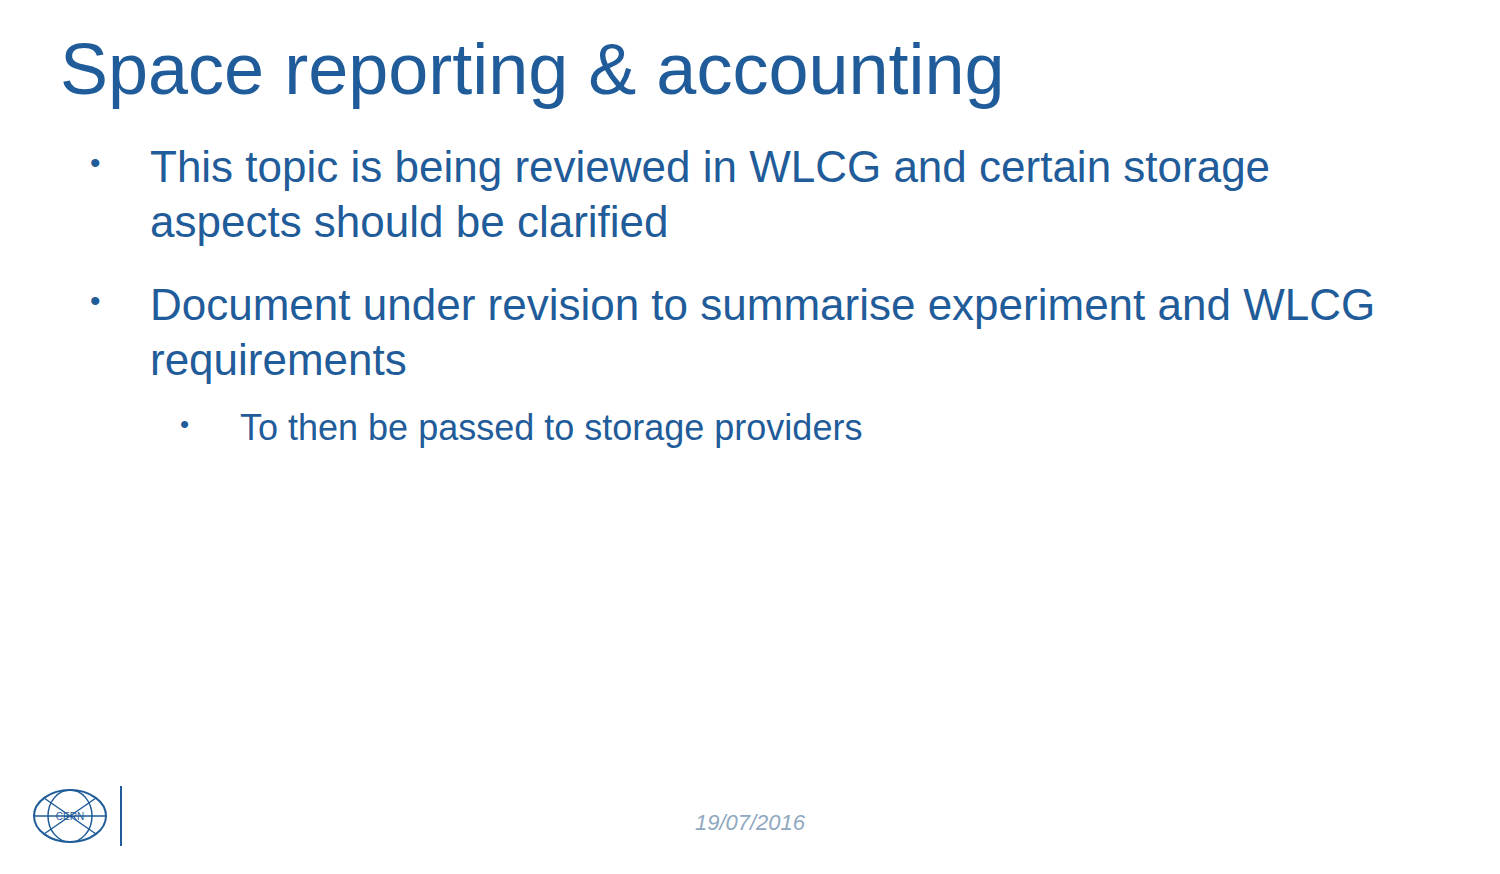Space reporting & accounting
This topic is being reviewed in WLCG and certain storage aspects should be clarified
Document under revision to summarise experiment and WLCG requirements
To then be passed to storage providers
CERN
19/07/2016